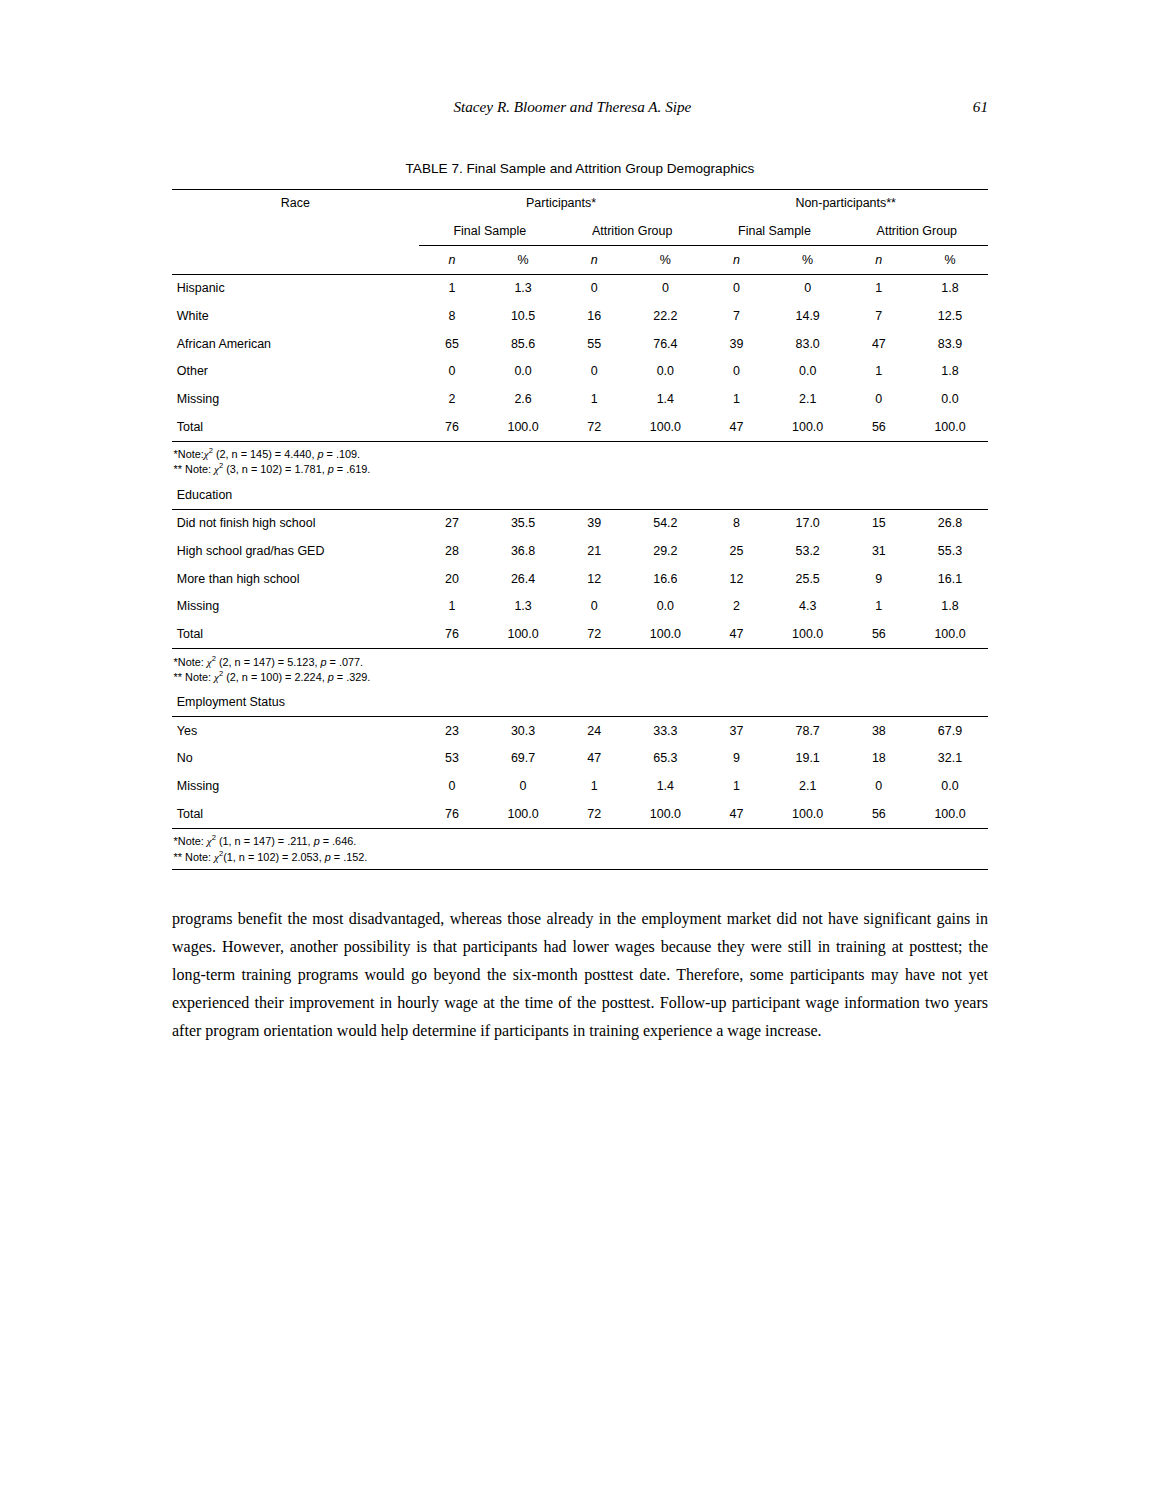Stacey R. Bloomer and Theresa A. Sipe 61
TABLE 7. Final Sample and Attrition Group Demographics
| Race | Participants* | Non-participants** |
| --- | --- | --- |
| | Final Sample | Attrition Group | Final Sample | Attrition Group |
| | n | % | n | % | n | % | n | % |
| Hispanic | 1 | 1.3 | 0 | 0 | 0 | 0 | 1 | 1.8 |
| White | 8 | 10.5 | 16 | 22.2 | 7 | 14.9 | 7 | 12.5 |
| African American | 65 | 85.6 | 55 | 76.4 | 39 | 83.0 | 47 | 83.9 |
| Other | 0 | 0.0 | 0 | 0.0 | 0 | 0.0 | 1 | 1.8 |
| Missing | 2 | 2.6 | 1 | 1.4 | 1 | 2.1 | 0 | 0.0 |
| Total | 76 | 100.0 | 72 | 100.0 | 47 | 100.0 | 56 | 100.0 |
| *Note: χ 2 (2, n = 145) = 4.440, p = .109. ** Note: χ 2 (3, n = 102) = 1.781, p = .619. |
| Education | |
| Did not finish high school | 27 | 35.5 | 39 | 54.2 | 8 | 17.0 | 15 | 26.8 |
| High school grad/has GED | 28 | 36.8 | 21 | 29.2 | 25 | 53.2 | 31 | 55.3 |
| More than high school | 20 | 26.4 | 12 | 16.6 | 12 | 25.5 | 9 | 16.1 |
| Missing | 1 | 1.3 | 0 | 0.0 | 2 | 4.3 | 1 | 1.8 |
| Total | 76 | 100.0 | 72 | 100.0 | 47 | 100.0 | 56 | 100.0 |
| *Note: χ 2 (2, n = 147) = 5.123, p = .077. ** Note: χ 2 (2, n = 100) = 2.224, p = .329. |
| Employment Status | |
| Yes | 23 | 30.3 | 24 | 33.3 | 37 | 78.7 | 38 | 67.9 |
| No | 53 | 69.7 | 47 | 65.3 | 9 | 19.1 | 18 | 32.1 |
| Missing | 0 | 0 | 1 | 1.4 | 1 | 2.1 | 0 | 0.0 |
| Total | 76 | 100.0 | 72 | 100.0 | 47 | 100.0 | 56 | 100.0 |
| *Note: χ 2 (1, n = 147) = .211, p = .646. ** Note: χ 2 (1, n = 102) = 2.053, p = .152. |
programs benefit the most disadvantaged, whereas those already in the employment market did not have significant gains in wages. However, another possibility is that participants had lower wages because they were still in training at posttest; the long-term training programs would go beyond the six-month posttest date. Therefore, some participants may have not yet experienced their improvement in hourly wage at the time of the posttest. Follow-up participant wage information two years after program orientation would help determine if participants in training experience a wage increase.